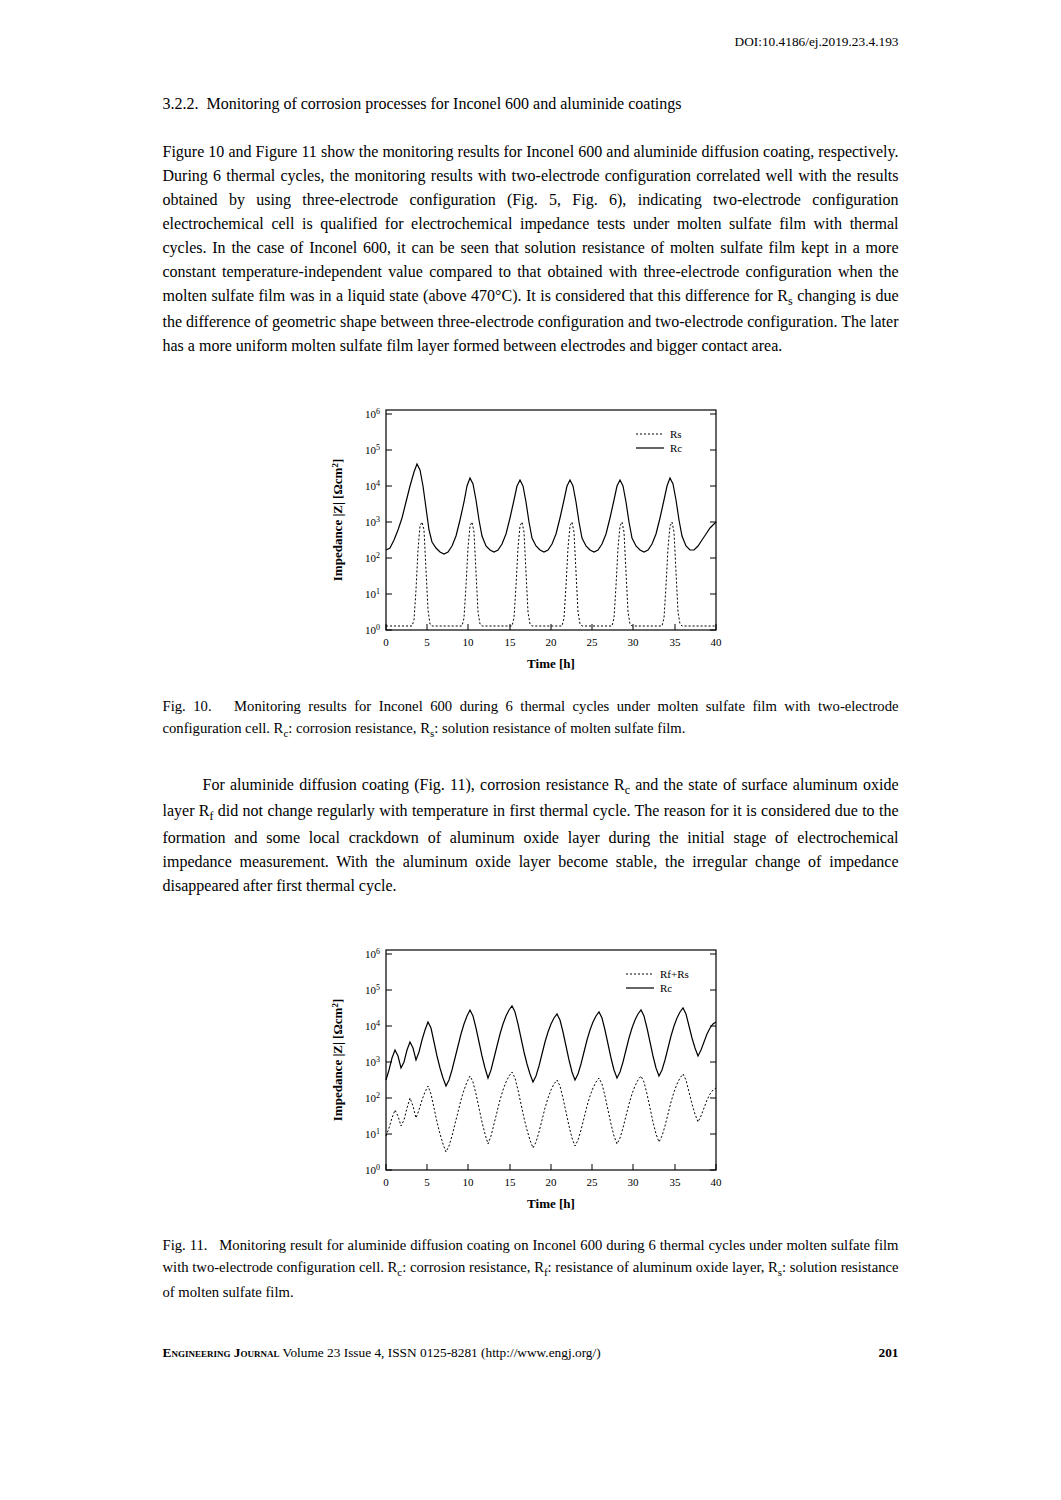DOI:10.4186/ej.2019.23.4.193
3.2.2. Monitoring of corrosion processes for Inconel 600 and aluminide coatings
Figure 10 and Figure 11 show the monitoring results for Inconel 600 and aluminide diffusion coating, respectively. During 6 thermal cycles, the monitoring results with two-electrode configuration correlated well with the results obtained by using three-electrode configuration (Fig. 5, Fig. 6), indicating two-electrode configuration electrochemical cell is qualified for electrochemical impedance tests under molten sulfate film with thermal cycles. In the case of Inconel 600, it can be seen that solution resistance of molten sulfate film kept in a more constant temperature-independent value compared to that obtained with three-electrode configuration when the molten sulfate film was in a liquid state (above 470°C). It is considered that this difference for Rs changing is due the difference of geometric shape between three-electrode configuration and two-electrode configuration. The later has a more uniform molten sulfate film layer formed between electrodes and bigger contact area.
100 101 102 103 104 105 106 0 5 10 15 20 25 30 35 40 Time [h] Impedance |Z| [Ωcm2] Rs Rc
Fig. 10. Monitoring results for Inconel 600 during 6 thermal cycles under molten sulfate film with two-electrode configuration cell. Rc: corrosion resistance, Rs: solution resistance of molten sulfate film.
For aluminide diffusion coating (Fig. 11), corrosion resistance Rc and the state of surface aluminum oxide layer Rf did not change regularly with temperature in first thermal cycle. The reason for it is considered due to the formation and some local crackdown of aluminum oxide layer during the initial stage of electrochemical impedance measurement. With the aluminum oxide layer become stable, the irregular change of impedance disappeared after first thermal cycle.
100 101 102 103 104 105 106 0 5 10 15 20 25 30 35 40 Time [h] Impedance |Z| [Ωcm2] Rf+Rs Rc
Fig. 11. Monitoring result for aluminide diffusion coating on Inconel 600 during 6 thermal cycles under molten sulfate film with two-electrode configuration cell. Rc: corrosion resistance, Rf: resistance of aluminum oxide layer, Rs: solution resistance of molten sulfate film.
Engineering Journal Volume 23 Issue 4, ISSN 0125-8281 (http://www.engj.org/) 201